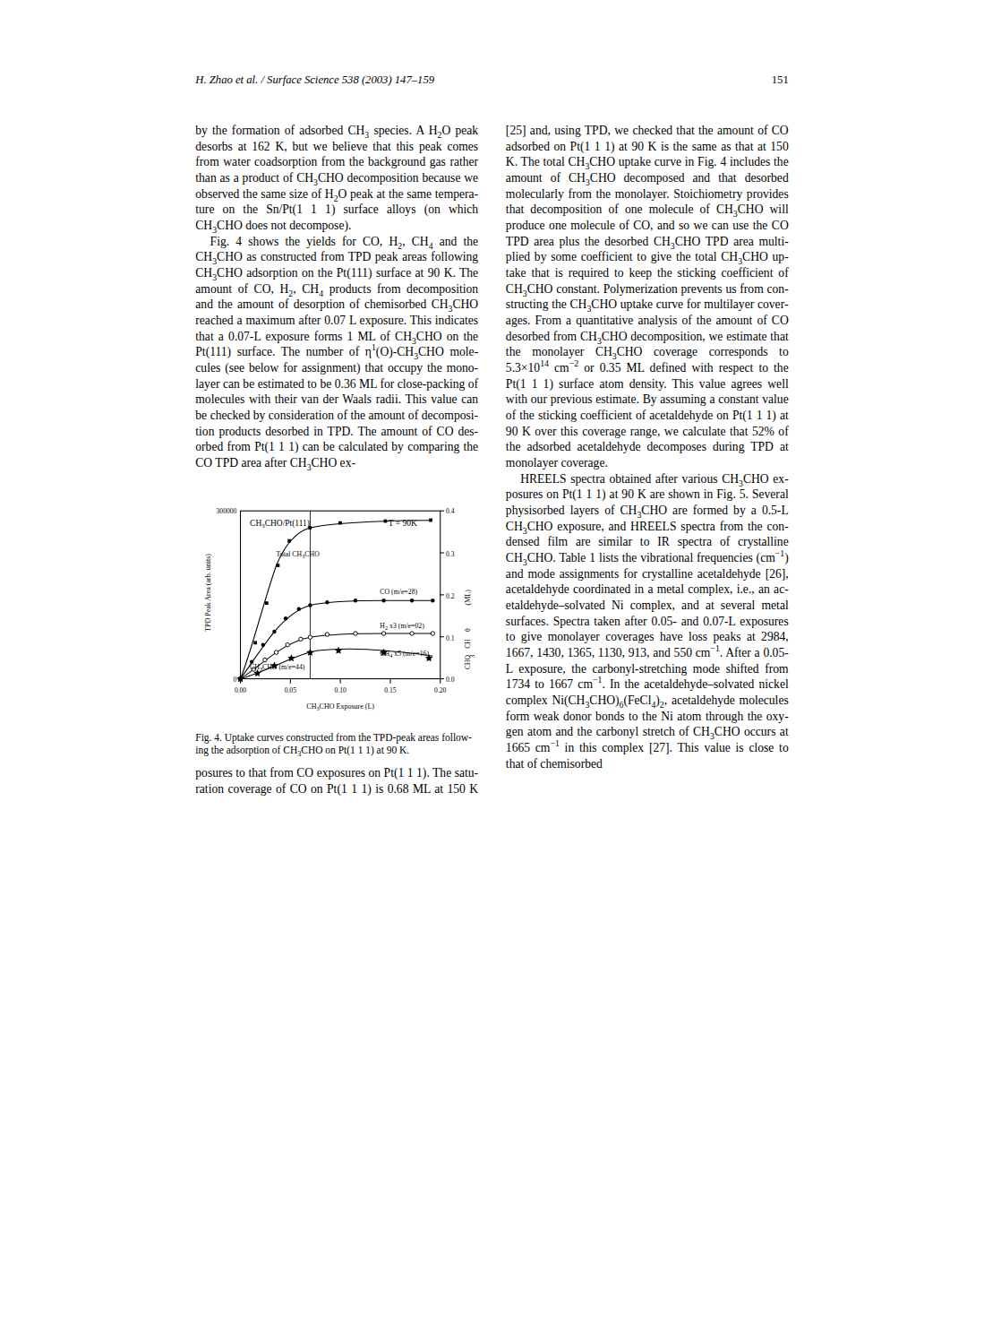H. Zhao et al. / Surface Science 538 (2003) 147–159 151
by the formation of adsorbed CH3 species. A H2O peak desorbs at 162 K, but we believe that this peak comes from water coadsorption from the background gas rather than as a product of CH3CHO decomposition because we observed the same size of H2O peak at the same temperature on the Sn/Pt(1 1 1) surface alloys (on which CH3CHO does not decompose).
Fig. 4 shows the yields for CO, H2, CH4 and the CH3CHO as constructed from TPD peak areas following CH3CHO adsorption on the Pt(111) surface at 90 K. The amount of CO, H2, CH4 products from decomposition and the amount of desorption of chemisorbed CH3CHO reached a maximum after 0.07 L exposure. This indicates that a 0.07-L exposure forms 1 ML of CH3CHO on the Pt(111) surface. The number of η1(O)-CH3CHO molecules (see below for assignment) that occupy the monolayer can be estimated to be 0.36 ML for close-packing of molecules with their van der Waals radii. This value can be checked by consideration of the amount of decomposition products desorbed in TPD. The amount of CO desorbed from Pt(1 1 1) can be calculated by comparing the CO TPD area after CH3CHO ex-
TPD Peak Area (arb. units) 300000 0 θ CH 3 CHO (ML) 0.4 0.3 0.2 0.1 0.0 0.00 0.05 0.10 0.15 0.20 CH3CHO Exposure (L) CH3CHO/Pt(111) T = 90K Total CH3CHO CO (m/e=28) H2 x3 (m/e=02) CH4 x5 (m/e=16) CH3CHO (m/e=44)
Fig. 4. Uptake curves constructed from the TPD-peak areas following the adsorption of CH3CHO on Pt(1 1 1) at 90 K.
posures to that from CO exposures on Pt(1 1 1). The saturation coverage of CO on Pt(1 1 1) is 0.68 ML at 150 K [25] and, using TPD, we checked that the amount of CO adsorbed on Pt(1 1 1) at 90 K is the same as that at 150 K. The total CH3CHO uptake curve in Fig. 4 includes the amount of CH3CHO decomposed and that desorbed molecularly from the monolayer. Stoichiometry provides that decomposition of one molecule of CH3CHO will produce one molecule of CO, and so we can use the CO TPD area plus the desorbed CH3CHO TPD area multiplied by some coefficient to give the total CH3CHO uptake that is required to keep the sticking coefficient of CH3CHO constant. Polymerization prevents us from constructing the CH3CHO uptake curve for multilayer coverages. From a quantitative analysis of the amount of CO desorbed from CH3CHO decomposition, we estimate that the monolayer CH3CHO coverage corresponds to 5.3×1014 cm−2 or 0.35 ML defined with respect to the Pt(1 1 1) surface atom density. This value agrees well with our previous estimate. By assuming a constant value of the sticking coefficient of acetaldehyde on Pt(1 1 1) at 90 K over this coverage range, we calculate that 52% of the adsorbed acetaldehyde decomposes during TPD at monolayer coverage.
HREELS spectra obtained after various CH3CHO exposures on Pt(1 1 1) at 90 K are shown in Fig. 5. Several physisorbed layers of CH3CHO are formed by a 0.5-L CH3CHO exposure, and HREELS spectra from the condensed film are similar to IR spectra of crystalline CH3CHO. Table 1 lists the vibrational frequencies (cm−1) and mode assignments for crystalline acetaldehyde [26], acetaldehyde coordinated in a metal complex, i.e., an acetaldehyde–solvated Ni complex, and at several metal surfaces. Spectra taken after 0.05- and 0.07-L exposures to give monolayer coverages have loss peaks at 2984, 1667, 1430, 1365, 1130, 913, and 550 cm−1. After a 0.05-L exposure, the carbonyl-stretching mode shifted from 1734 to 1667 cm−1. In the acetaldehyde–solvated nickel complex Ni(CH3CHO)6(FeCl4)2, acetaldehyde molecules form weak donor bonds to the Ni atom through the oxygen atom and the carbonyl stretch of CH3CHO occurs at 1665 cm−1 in this complex [27]. This value is close to that of chemisorbed